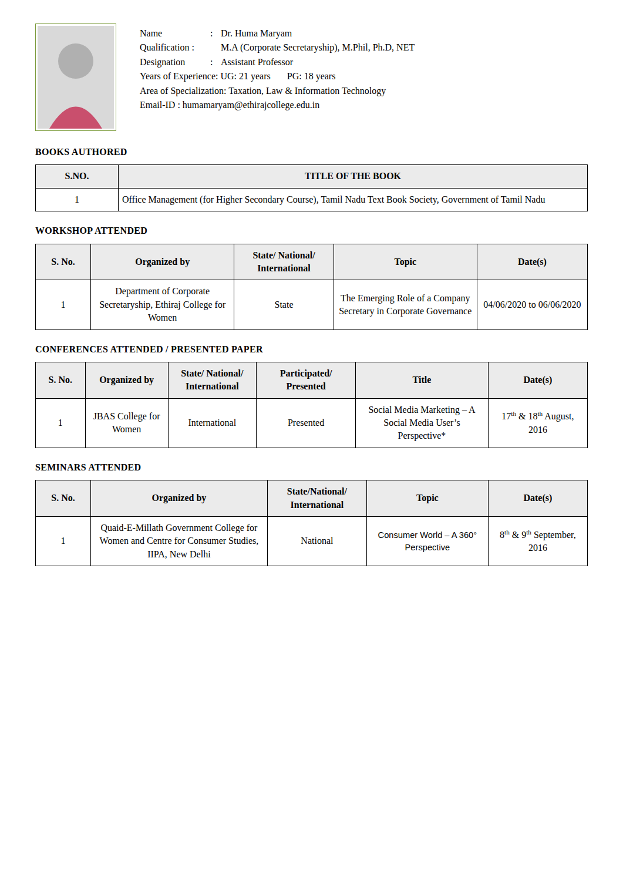| Name | : | Dr. Huma Maryam |
| Qualification : | | M.A (Corporate Secretaryship), M.Phil, Ph.D, NET |
| Designation | : | Assistant Professor |
| Years of Experience: UG: 21 years PG: 18 years |
| Area of Specialization: Taxation, Law & Information Technology |
| Email-ID : humamaryam@ethirajcollege.edu.in |
BOOKS AUTHORED
| S.NO. | TITLE OF THE BOOK |
| --- | --- |
| 1 | Office Management (for Higher Secondary Course), Tamil Nadu Text Book Society, Government of Tamil Nadu |
WORKSHOP ATTENDED
| S. No. | Organized by | State/ National/ International | Topic | Date(s) |
| --- | --- | --- | --- | --- |
| 1 | Department of Corporate Secretaryship, Ethiraj College for Women | State | The Emerging Role of a Company Secretary in Corporate Governance | 04/06/2020 to 06/06/2020 |
CONFERENCES ATTENDED / PRESENTED PAPER
| S. No. | Organized by | State/ National/ International | Participated/ Presented | Title | Date(s) |
| --- | --- | --- | --- | --- | --- |
| 1 | JBAS College for Women | International | Presented | Social Media Marketing – A Social Media User’s Perspective* | 17 th & 18 th August, 2016 |
SEMINARS ATTENDED
| S. No. | Organized by | State/National/ International | Topic | Date(s) |
| --- | --- | --- | --- | --- |
| 1 | Quaid-E-Millath Government College for Women and Centre for Consumer Studies, IIPA, New Delhi | National | Consumer World – A 360° Perspective | 8 th & 9 th September, 2016 |